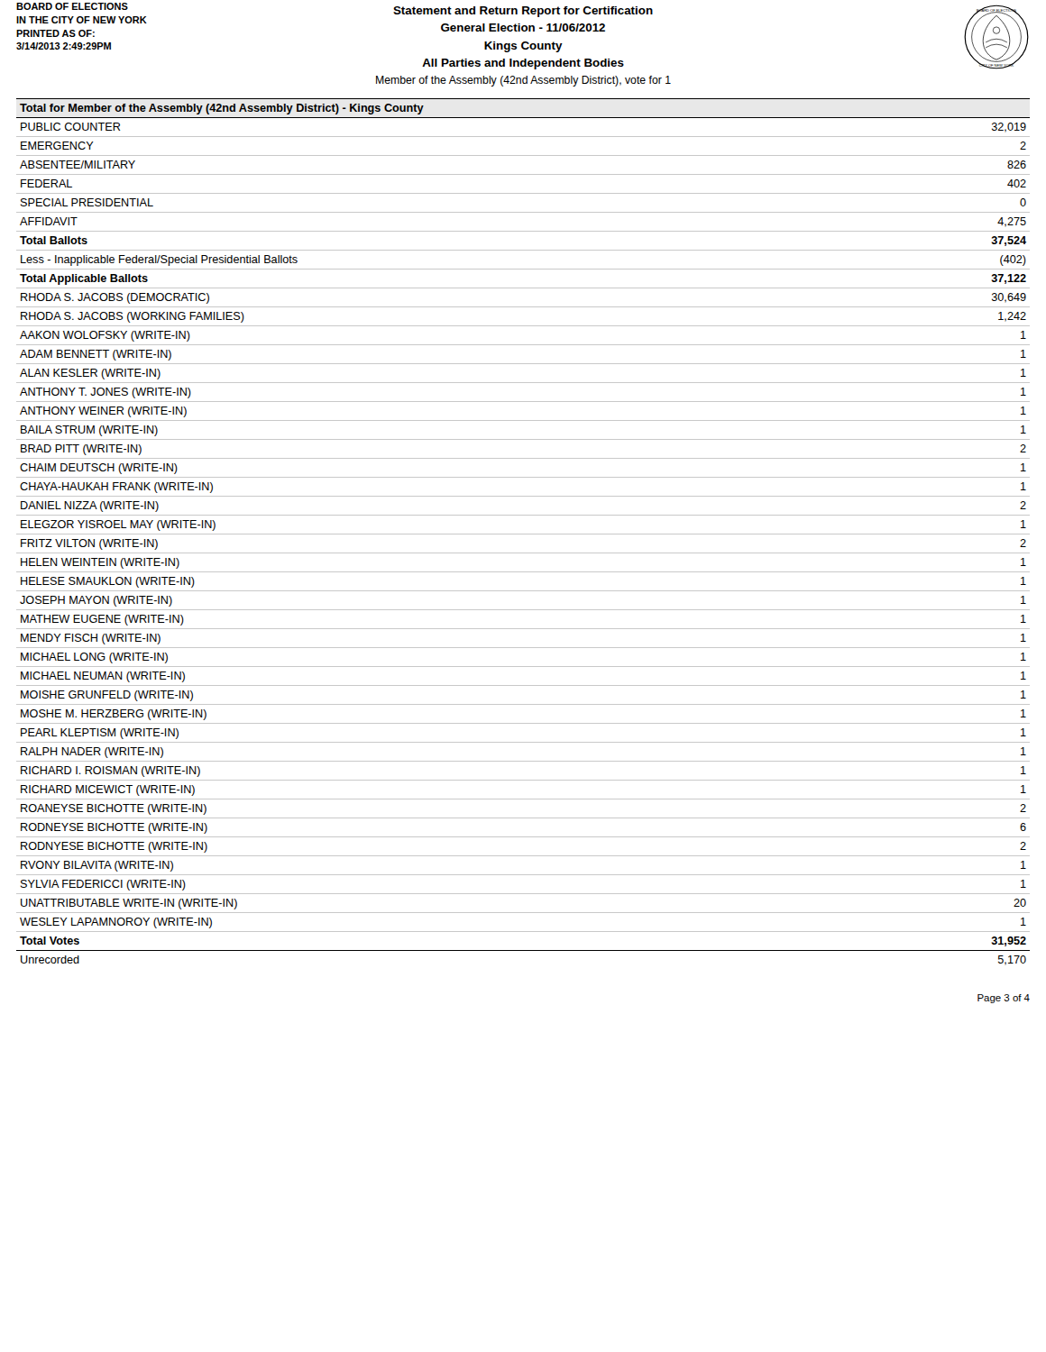BOARD OF ELECTIONS
IN THE CITY OF NEW YORK
PRINTED AS OF:
3/14/2013 2:49:29PM
Statement and Return Report for Certification
General Election - 11/06/2012
Kings County
All Parties and Independent Bodies
Member of the Assembly (42nd Assembly District), vote for 1
BOARD OF ELECTIONS CITY OF NEW YORK
Total for Member of the Assembly (42nd Assembly District) - Kings County
| PUBLIC COUNTER | 32,019 |
| EMERGENCY | 2 |
| ABSENTEE/MILITARY | 826 |
| FEDERAL | 402 |
| SPECIAL PRESIDENTIAL | 0 |
| AFFIDAVIT | 4,275 |
| Total Ballots | 37,524 |
| Less - Inapplicable Federal/Special Presidential Ballots | (402) |
| Total Applicable Ballots | 37,122 |
| RHODA S. JACOBS (DEMOCRATIC) | 30,649 |
| RHODA S. JACOBS (WORKING FAMILIES) | 1,242 |
| AAKON WOLOFSKY (WRITE-IN) | 1 |
| ADAM BENNETT (WRITE-IN) | 1 |
| ALAN KESLER (WRITE-IN) | 1 |
| ANTHONY T. JONES (WRITE-IN) | 1 |
| ANTHONY WEINER (WRITE-IN) | 1 |
| BAILA STRUM (WRITE-IN) | 1 |
| BRAD PITT (WRITE-IN) | 2 |
| CHAIM DEUTSCH (WRITE-IN) | 1 |
| CHAYA-HAUKAH FRANK (WRITE-IN) | 1 |
| DANIEL NIZZA (WRITE-IN) | 2 |
| ELEGZOR YISROEL MAY (WRITE-IN) | 1 |
| FRITZ VILTON (WRITE-IN) | 2 |
| HELEN WEINTEIN (WRITE-IN) | 1 |
| HELESE SMAUKLON (WRITE-IN) | 1 |
| JOSEPH MAYON (WRITE-IN) | 1 |
| MATHEW EUGENE (WRITE-IN) | 1 |
| MENDY FISCH (WRITE-IN) | 1 |
| MICHAEL LONG (WRITE-IN) | 1 |
| MICHAEL NEUMAN (WRITE-IN) | 1 |
| MOISHE GRUNFELD (WRITE-IN) | 1 |
| MOSHE M. HERZBERG (WRITE-IN) | 1 |
| PEARL KLEPTISM (WRITE-IN) | 1 |
| RALPH NADER (WRITE-IN) | 1 |
| RICHARD I. ROISMAN (WRITE-IN) | 1 |
| RICHARD MICEWICT (WRITE-IN) | 1 |
| ROANEYSE BICHOTTE (WRITE-IN) | 2 |
| RODNEYSE BICHOTTE (WRITE-IN) | 6 |
| RODNYESE BICHOTTE (WRITE-IN) | 2 |
| RVONY BILAVITA (WRITE-IN) | 1 |
| SYLVIA FEDERICCI (WRITE-IN) | 1 |
| UNATTRIBUTABLE WRITE-IN (WRITE-IN) | 20 |
| WESLEY LAPAMNOROY (WRITE-IN) | 1 |
| Total Votes | 31,952 |
| Unrecorded | 5,170 |
Page 3 of 4